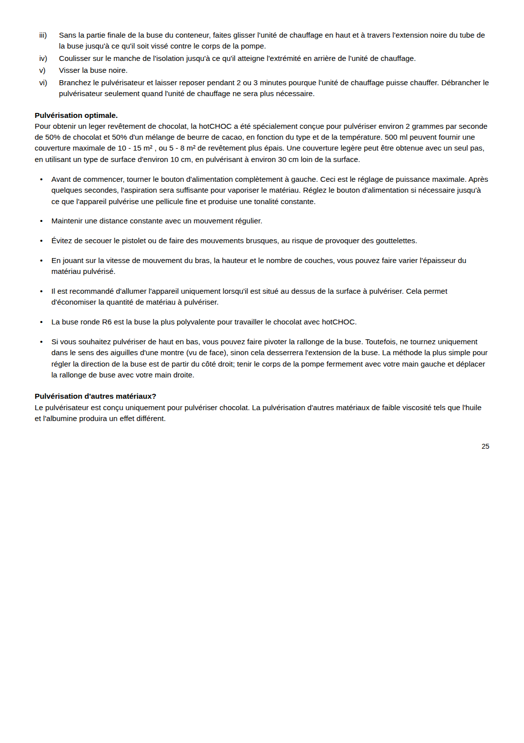iii) Sans la partie finale de la buse du conteneur, faites glisser l'unité de chauffage en haut et à travers l'extension noire du tube de la buse jusqu'à ce qu'il soit vissé contre le corps de la pompe.
iv) Coulisser sur le manche de l'isolation jusqu'à ce qu'il atteigne l'extrémité en arrière de l'unité de chauffage.
v) Visser la buse noire.
vi) Branchez le pulvérisateur et laisser reposer pendant 2 ou 3 minutes pourque l'unité de chauffage puisse chauffer. Débrancher le pulvérisateur seulement quand l'unité de chauffage ne sera plus nécessaire.
Pulvérisation optimale.
Pour obtenir un leger revêtement de chocolat, la hotCHOC a été spécialement conçue pour pulvériser environ 2 grammes par seconde de 50% de chocolat et 50% d'un mélange de beurre de cacao, en fonction du type et de la température. 500 ml peuvent fournir une couverture maximale de 10 - 15 m² , ou 5 - 8 m² de revêtement plus épais. Une couverture legère peut être obtenue avec un seul pas, en utilisant un type de surface d'environ 10 cm, en pulvérisant à environ 30 cm loin de la surface.
Avant de commencer, tourner le bouton d'alimentation complètement à gauche. Ceci est le réglage de puissance maximale. Après quelques secondes, l'aspiration sera suffisante pour vaporiser le matériau. Réglez le bouton d'alimentation si nécessaire jusqu'à ce que l'appareil pulvérise une pellicule fine et produise une tonalité constante.
Maintenir une distance constante avec un mouvement régulier.
Évitez de secouer le pistolet ou de faire des mouvements brusques, au risque de provoquer des gouttelettes.
En jouant sur la vitesse de mouvement du bras, la hauteur et le nombre de couches, vous pouvez faire varier l'épaisseur du matériau pulvérisé.
Il est recommandé d'allumer l'appareil uniquement lorsqu'il est situé au dessus de la surface à pulvériser. Cela permet d'économiser la quantité de matériau à pulvériser.
La buse ronde R6 est la buse la plus polyvalente pour travailler le chocolat avec hotCHOC.
Si vous souhaitez pulvériser de haut en bas, vous pouvez faire pivoter la rallonge de la buse. Toutefois, ne tournez uniquement dans le sens des aiguilles d'une montre (vu de face), sinon cela desserrera l'extension de la buse. La méthode la plus simple pour régler la direction de la buse est de partir du côté droit; tenir le corps de la pompe fermement avec votre main gauche et déplacer la rallonge de buse avec votre main droite.
Pulvérisation d'autres matériaux?
Le pulvérisateur est conçu uniquement pour pulvériser chocolat. La pulvérisation d'autres matériaux de faible viscosité tels que l'huile et l'albumine produira un effet différent.
25